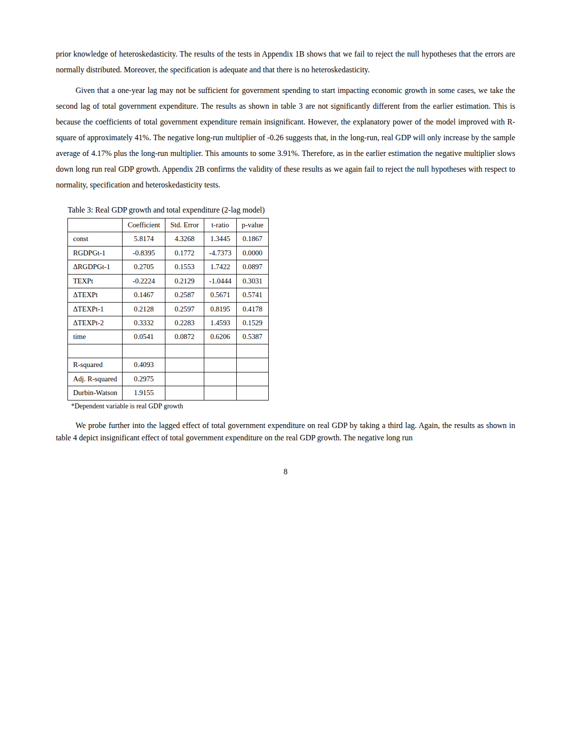prior knowledge of heteroskedasticity. The results of the tests in Appendix 1B shows that we fail to reject the null hypotheses that the errors are normally distributed. Moreover, the specification is adequate and that there is no heteroskedasticity.
Given that a one-year lag may not be sufficient for government spending to start impacting economic growth in some cases, we take the second lag of total government expenditure. The results as shown in table 3 are not significantly different from the earlier estimation. This is because the coefficients of total government expenditure remain insignificant. However, the explanatory power of the model improved with R-square of approximately 41%. The negative long-run multiplier of -0.26 suggests that, in the long-run, real GDP will only increase by the sample average of 4.17% plus the long-run multiplier. This amounts to some 3.91%. Therefore, as in the earlier estimation the negative multiplier slows down long run real GDP growth. Appendix 2B confirms the validity of these results as we again fail to reject the null hypotheses with respect to normality, specification and heteroskedasticity tests.
Table 3: Real GDP growth and total expenditure (2-lag model)
| | Coefficient | Std. Error | t-ratio | p-value |
| --- | --- | --- | --- | --- |
| const | 5.8174 | 4.3268 | 1.3445 | 0.1867 |
| RGDPGt-1 | -0.8395 | 0.1772 | -4.7373 | 0.0000 |
| ΔRGDPGt-1 | 0.2705 | 0.1553 | 1.7422 | 0.0897 |
| TEXPt | -0.2224 | 0.2129 | -1.0444 | 0.3031 |
| ΔTEXPt | 0.1467 | 0.2587 | 0.5671 | 0.5741 |
| ΔTEXPt-1 | 0.2128 | 0.2597 | 0.8195 | 0.4178 |
| ΔTEXPt-2 | 0.3332 | 0.2283 | 1.4593 | 0.1529 |
| time | 0.0541 | 0.0872 | 0.6206 | 0.5387 |
| R-squared | 0.4093 | | | |
| Adj. R-squared | 0.2975 | | | |
| Durbin-Watson | 1.9155 | | | |
*Dependent variable is real GDP growth
We probe further into the lagged effect of total government expenditure on real GDP by taking a third lag. Again, the results as shown in table 4 depict insignificant effect of total government expenditure on the real GDP growth. The negative long run
8